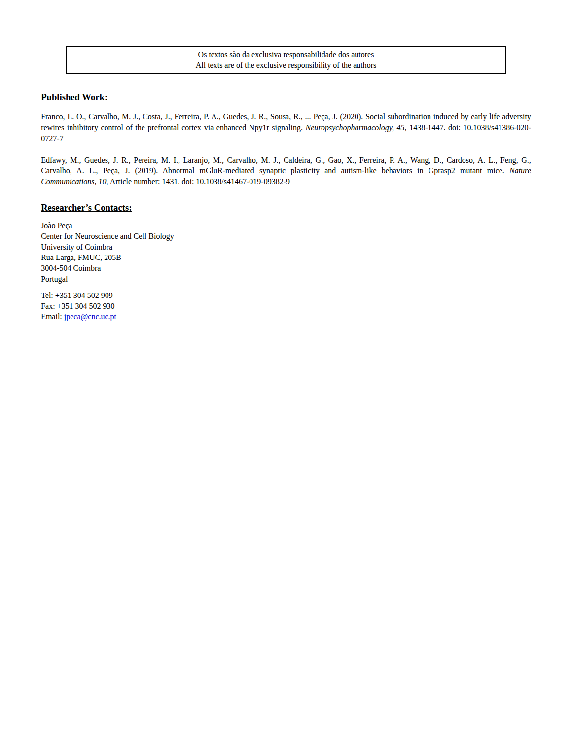Os textos são da exclusiva responsabilidade dos autores
All texts are of the exclusive responsibility of the authors
Published Work:
Franco, L. O., Carvalho, M. J., Costa, J., Ferreira, P. A., Guedes, J. R., Sousa, R., ... Peça, J. (2020). Social subordination induced by early life adversity rewires inhibitory control of the prefrontal cortex via enhanced Npy1r signaling. Neuropsychopharmacology, 45, 1438-1447. doi: 10.1038/s41386-020-0727-7
Edfawy, M., Guedes, J. R., Pereira, M. I., Laranjo, M., Carvalho, M. J., Caldeira, G., Gao, X., Ferreira, P. A., Wang, D., Cardoso, A. L., Feng, G., Carvalho, A. L., Peça, J. (2019). Abnormal mGluR-mediated synaptic plasticity and autism-like behaviors in Gprasp2 mutant mice. Nature Communications, 10, Article number: 1431. doi: 10.1038/s41467-019-09382-9
Researcher’s Contacts:
João Peça
Center for Neuroscience and Cell Biology
University of Coimbra
Rua Larga, FMUC, 205B
3004-504 Coimbra
Portugal
Tel: +351 304 502 909
Fax: +351 304 502 930
Email: jpeca@cnc.uc.pt